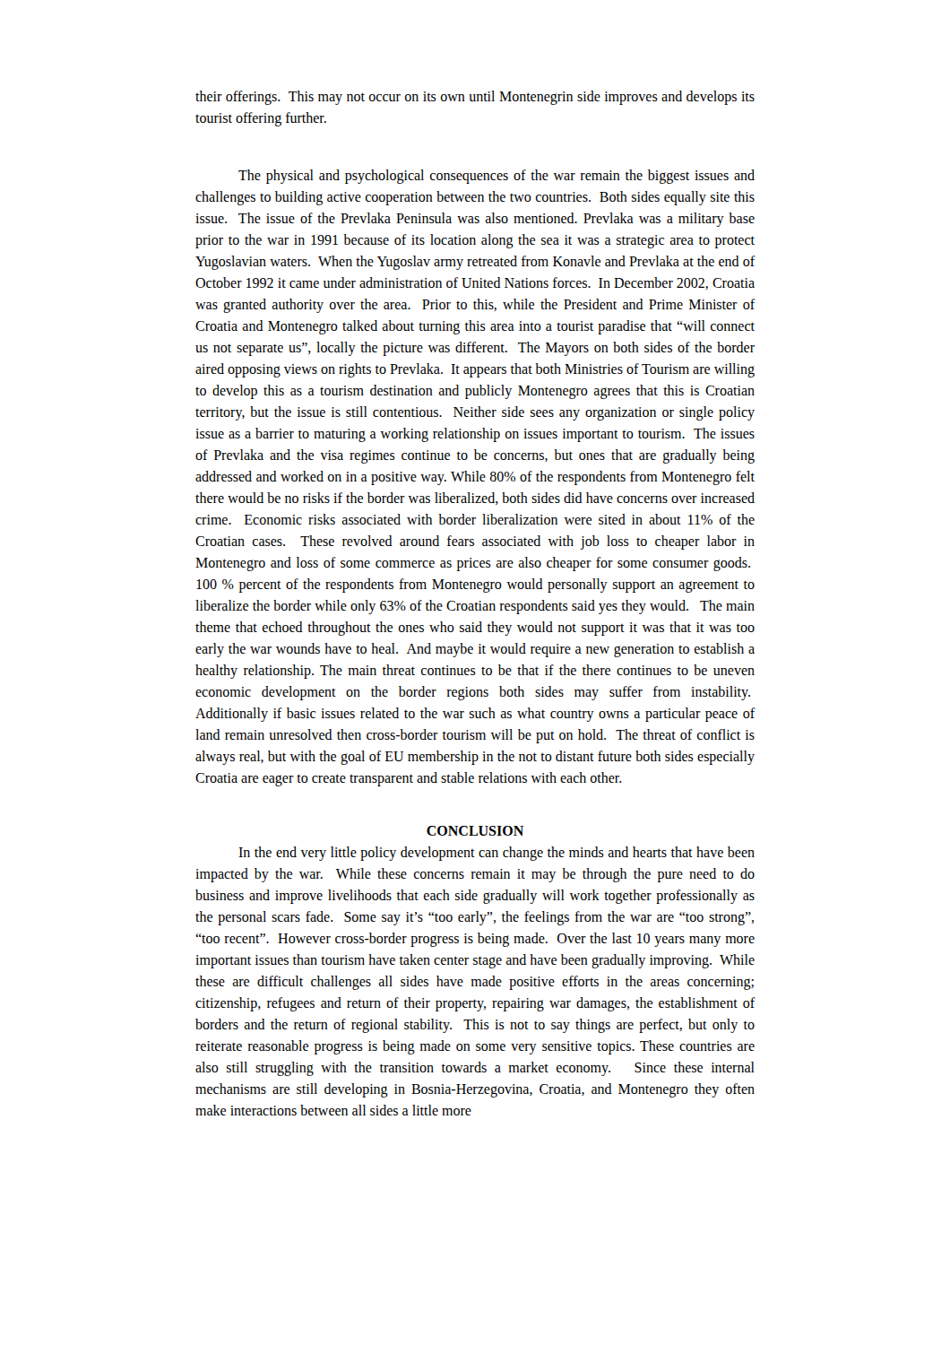their offerings. This may not occur on its own until Montenegrin side improves and develops its tourist offering further.
The physical and psychological consequences of the war remain the biggest issues and challenges to building active cooperation between the two countries. Both sides equally site this issue. The issue of the Prevlaka Peninsula was also mentioned. Prevlaka was a military base prior to the war in 1991 because of its location along the sea it was a strategic area to protect Yugoslavian waters. When the Yugoslav army retreated from Konavle and Prevlaka at the end of October 1992 it came under administration of United Nations forces. In December 2002, Croatia was granted authority over the area. Prior to this, while the President and Prime Minister of Croatia and Montenegro talked about turning this area into a tourist paradise that “will connect us not separate us”, locally the picture was different. The Mayors on both sides of the border aired opposing views on rights to Prevlaka. It appears that both Ministries of Tourism are willing to develop this as a tourism destination and publicly Montenegro agrees that this is Croatian territory, but the issue is still contentious. Neither side sees any organization or single policy issue as a barrier to maturing a working relationship on issues important to tourism. The issues of Prevlaka and the visa regimes continue to be concerns, but ones that are gradually being addressed and worked on in a positive way. While 80% of the respondents from Montenegro felt there would be no risks if the border was liberalized, both sides did have concerns over increased crime. Economic risks associated with border liberalization were sited in about 11% of the Croatian cases. These revolved around fears associated with job loss to cheaper labor in Montenegro and loss of some commerce as prices are also cheaper for some consumer goods. 100 % percent of the respondents from Montenegro would personally support an agreement to liberalize the border while only 63% of the Croatian respondents said yes they would. The main theme that echoed throughout the ones who said they would not support it was that it was too early the war wounds have to heal. And maybe it would require a new generation to establish a healthy relationship. The main threat continues to be that if the there continues to be uneven economic development on the border regions both sides may suffer from instability. Additionally if basic issues related to the war such as what country owns a particular peace of land remain unresolved then cross-border tourism will be put on hold. The threat of conflict is always real, but with the goal of EU membership in the not to distant future both sides especially Croatia are eager to create transparent and stable relations with each other.
Conclusion
In the end very little policy development can change the minds and hearts that have been impacted by the war. While these concerns remain it may be through the pure need to do business and improve livelihoods that each side gradually will work together professionally as the personal scars fade. Some say it’s “too early”, the feelings from the war are “too strong”, “too recent”. However cross-border progress is being made. Over the last 10 years many more important issues than tourism have taken center stage and have been gradually improving. While these are difficult challenges all sides have made positive efforts in the areas concerning; citizenship, refugees and return of their property, repairing war damages, the establishment of borders and the return of regional stability. This is not to say things are perfect, but only to reiterate reasonable progress is being made on some very sensitive topics. These countries are also still struggling with the transition towards a market economy. Since these internal mechanisms are still developing in Bosnia-Herzegovina, Croatia, and Montenegro they often make interactions between all sides a little more